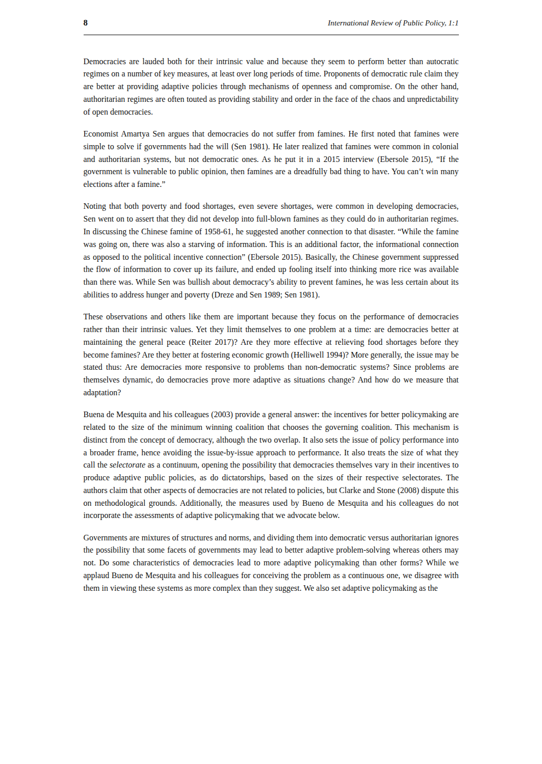8 International Review of Public Policy, 1:1
Democracies are lauded both for their intrinsic value and because they seem to perform better than autocratic regimes on a number of key measures, at least over long periods of time. Proponents of democratic rule claim they are better at providing adaptive policies through mechanisms of openness and compromise. On the other hand, authoritarian regimes are often touted as providing stability and order in the face of the chaos and unpredictability of open democracies.
Economist Amartya Sen argues that democracies do not suffer from famines. He first noted that famines were simple to solve if governments had the will (Sen 1981). He later realized that famines were common in colonial and authoritarian systems, but not democratic ones. As he put it in a 2015 interview (Ebersole 2015), “If the government is vulnerable to public opinion, then famines are a dreadfully bad thing to have. You can’t win many elections after a famine.”
Noting that both poverty and food shortages, even severe shortages, were common in developing democracies, Sen went on to assert that they did not develop into full-blown famines as they could do in authoritarian regimes. In discussing the Chinese famine of 1958-61, he suggested another connection to that disaster. “While the famine was going on, there was also a starving of information. This is an additional factor, the informational connection as opposed to the political incentive connection” (Ebersole 2015). Basically, the Chinese government suppressed the flow of information to cover up its failure, and ended up fooling itself into thinking more rice was available than there was. While Sen was bullish about democracy’s ability to prevent famines, he was less certain about its abilities to address hunger and poverty (Dreze and Sen 1989; Sen 1981).
These observations and others like them are important because they focus on the performance of democracies rather than their intrinsic values. Yet they limit themselves to one problem at a time: are democracies better at maintaining the general peace (Reiter 2017)? Are they more effective at relieving food shortages before they become famines? Are they better at fostering economic growth (Helliwell 1994)? More generally, the issue may be stated thus: Are democracies more responsive to problems than non-democratic systems? Since problems are themselves dynamic, do democracies prove more adaptive as situations change? And how do we measure that adaptation?
Buena de Mesquita and his colleagues (2003) provide a general answer: the incentives for better policymaking are related to the size of the minimum winning coalition that chooses the governing coalition. This mechanism is distinct from the concept of democracy, although the two overlap. It also sets the issue of policy performance into a broader frame, hence avoiding the issue-by-issue approach to performance. It also treats the size of what they call the selectorate as a continuum, opening the possibility that democracies themselves vary in their incentives to produce adaptive public policies, as do dictatorships, based on the sizes of their respective selectorates. The authors claim that other aspects of democracies are not related to policies, but Clarke and Stone (2008) dispute this on methodological grounds. Additionally, the measures used by Bueno de Mesquita and his colleagues do not incorporate the assessments of adaptive policymaking that we advocate below.
Governments are mixtures of structures and norms, and dividing them into democratic versus authoritarian ignores the possibility that some facets of governments may lead to better adaptive problem-solving whereas others may not. Do some characteristics of democracies lead to more adaptive policymaking than other forms? While we applaud Bueno de Mesquita and his colleagues for conceiving the problem as a continuous one, we disagree with them in viewing these systems as more complex than they suggest. We also set adaptive policymaking as the